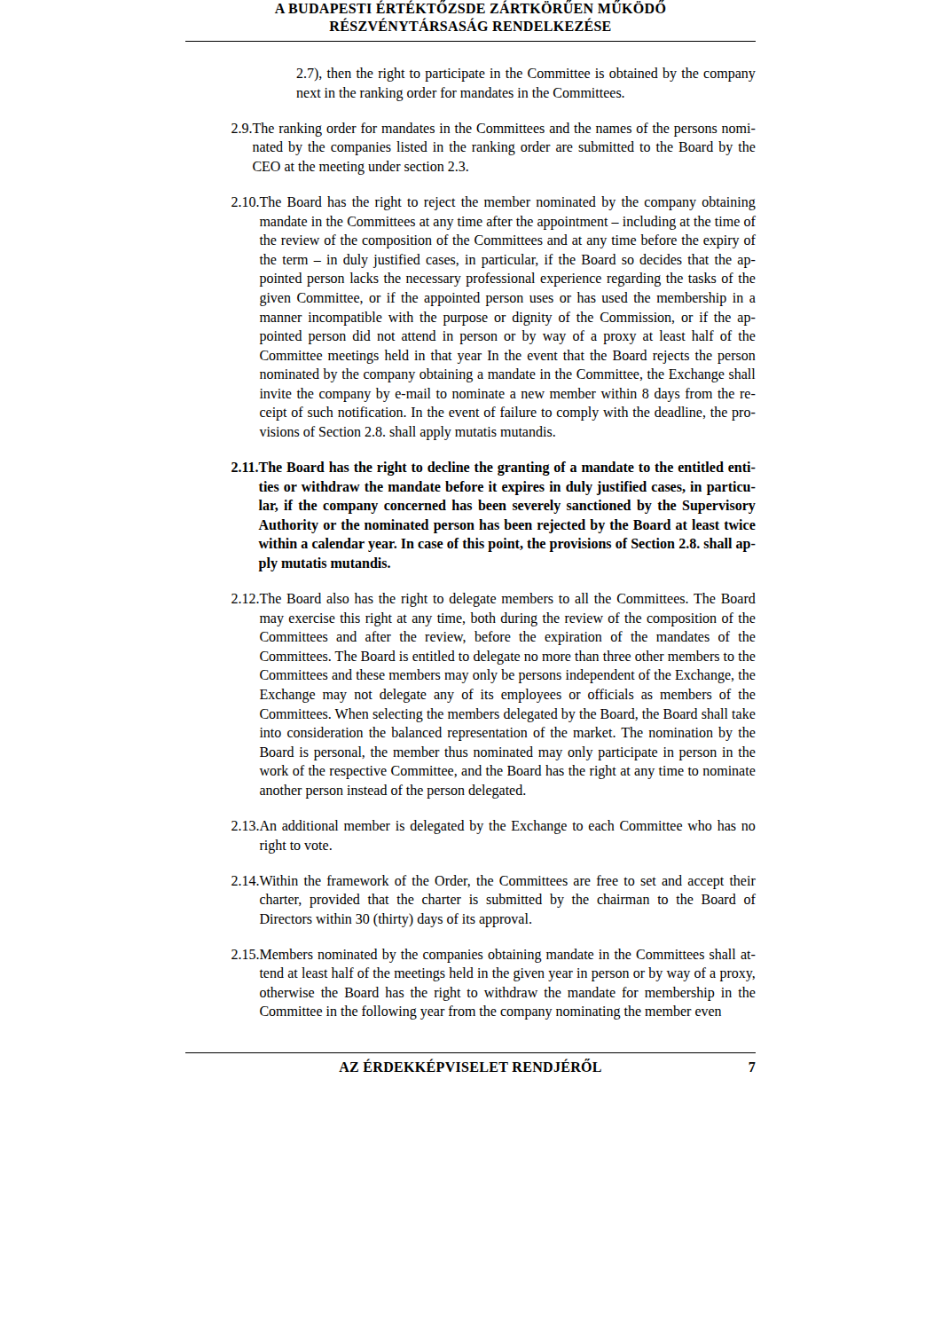A BUDAPESTI ÉRTÉKTŐZSDE ZÁRTKÖRŰEN MŰKÖDŐ
RÉSZVÉNYTÁRSASÁG RENDELKEZÉSE
2.7), then the right to participate in the Committee is obtained by the company next in the ranking order for mandates in the Committees.
2.9.
The ranking order for mandates in the Committees and the names of the persons nominated by the companies listed in the ranking order are submitted to the Board by the CEO at the meeting under section 2.3.
2.10.
The Board has the right to reject the member nominated by the company obtaining mandate in the Committees at any time after the appointment – including at the time of the review of the composition of the Committees and at any time before the expiry of the term – in duly justified cases, in particular, if the Board so decides that the appointed person lacks the necessary professional experience regarding the tasks of the given Committee, or if the appointed person uses or has used the membership in a manner incompatible with the purpose or dignity of the Commission, or if the appointed person did not attend in person or by way of a proxy at least half of the Committee meetings held in that year In the event that the Board rejects the person nominated by the company obtaining a mandate in the Committee, the Exchange shall invite the company by e-mail to nominate a new member within 8 days from the receipt of such notification. In the event of failure to comply with the deadline, the provisions of Section 2.8. shall apply mutatis mutandis.
2.11.
The Board has the right to decline the granting of a mandate to the entitled entities or withdraw the mandate before it expires in duly justified cases, in particular, if the company concerned has been severely sanctioned by the Supervisory Authority or the nominated person has been rejected by the Board at least twice within a calendar year. In case of this point, the provisions of Section 2.8. shall apply mutatis mutandis.
2.12.
The Board also has the right to delegate members to all the Committees. The Board may exercise this right at any time, both during the review of the composition of the Committees and after the review, before the expiration of the mandates of the Committees. The Board is entitled to delegate no more than three other members to the Committees and these members may only be persons independent of the Exchange, the Exchange may not delegate any of its employees or officials as members of the Committees. When selecting the members delegated by the Board, the Board shall take into consideration the balanced representation of the market. The nomination by the Board is personal, the member thus nominated may only participate in person in the work of the respective Committee, and the Board has the right at any time to nominate another person instead of the person delegated.
2.13.
An additional member is delegated by the Exchange to each Committee who has no right to vote.
2.14.
Within the framework of the Order, the Committees are free to set and accept their charter, provided that the charter is submitted by the chairman to the Board of Directors within 30 (thirty) days of its approval.
2.15.
Members nominated by the companies obtaining mandate in the Committees shall attend at least half of the meetings held in the given year in person or by way of a proxy, otherwise the Board has the right to withdraw the mandate for membership in the Committee in the following year from the company nominating the member even
AZ ÉRDEKKÉPVISELET RENDJÉRŐL 7